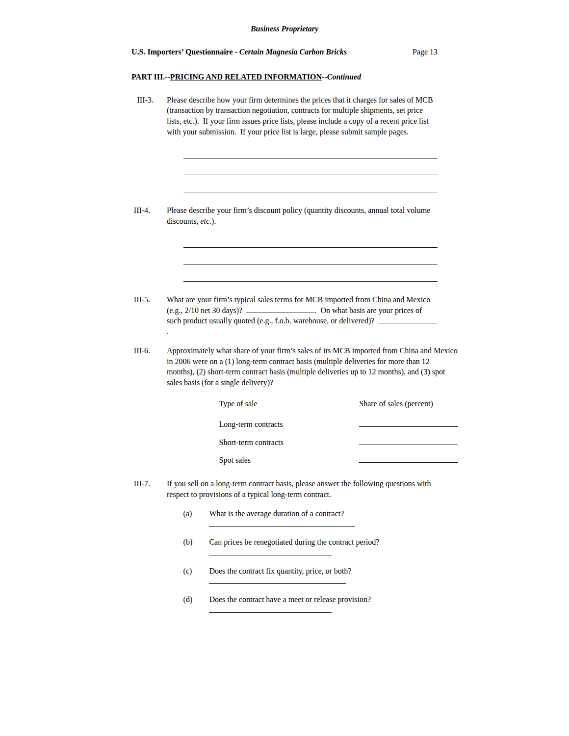Business Proprietary
U.S. Importers’ Questionnaire - Certain Magnesia Carbon Bricks
Page 13
PART III.--PRICING AND RELATED INFORMATION--Continued
III-3.
Please describe how your firm determines the prices that it charges for sales of MCB (transaction by transaction negotiation, contracts for multiple shipments, set price lists, etc.). If your firm issues price lists, please include a copy of a recent price list with your submission. If your price list is large, please submit sample pages.
III-4.
Please describe your firm’s discount policy (quantity discounts, annual total volume discounts, etc.).
III-5.
What are your firm’s typical sales terms for MCB imported from China and Mexico (e.g., 2/10 net 30 days)? . On what basis are your prices of such product usually quoted (e.g., f.o.b. warehouse, or delivered)? .
III-6.
Approximately what share of your firm’s sales of its MCB imported from China and Mexico in 2006 were on a (1) long-term contract basis (multiple deliveries for more than 12 months), (2) short-term contract basis (multiple deliveries up to 12 months), and (3) spot sales basis (for a single delivery)?
| Type of sale | Share of sales (percent) |
| --- | --- |
| Long-term contracts | |
| Short-term contracts | |
| Spot sales | |
III-7.
If you sell on a long-term contract basis, please answer the following questions with respect to provisions of a typical long-term contract.
(a)
What is the average duration of a contract?
(b)
Can prices be renegotiated during the contract period?
(c)
Does the contract fix quantity, price, or both?
(d)
Does the contract have a meet or release provision?